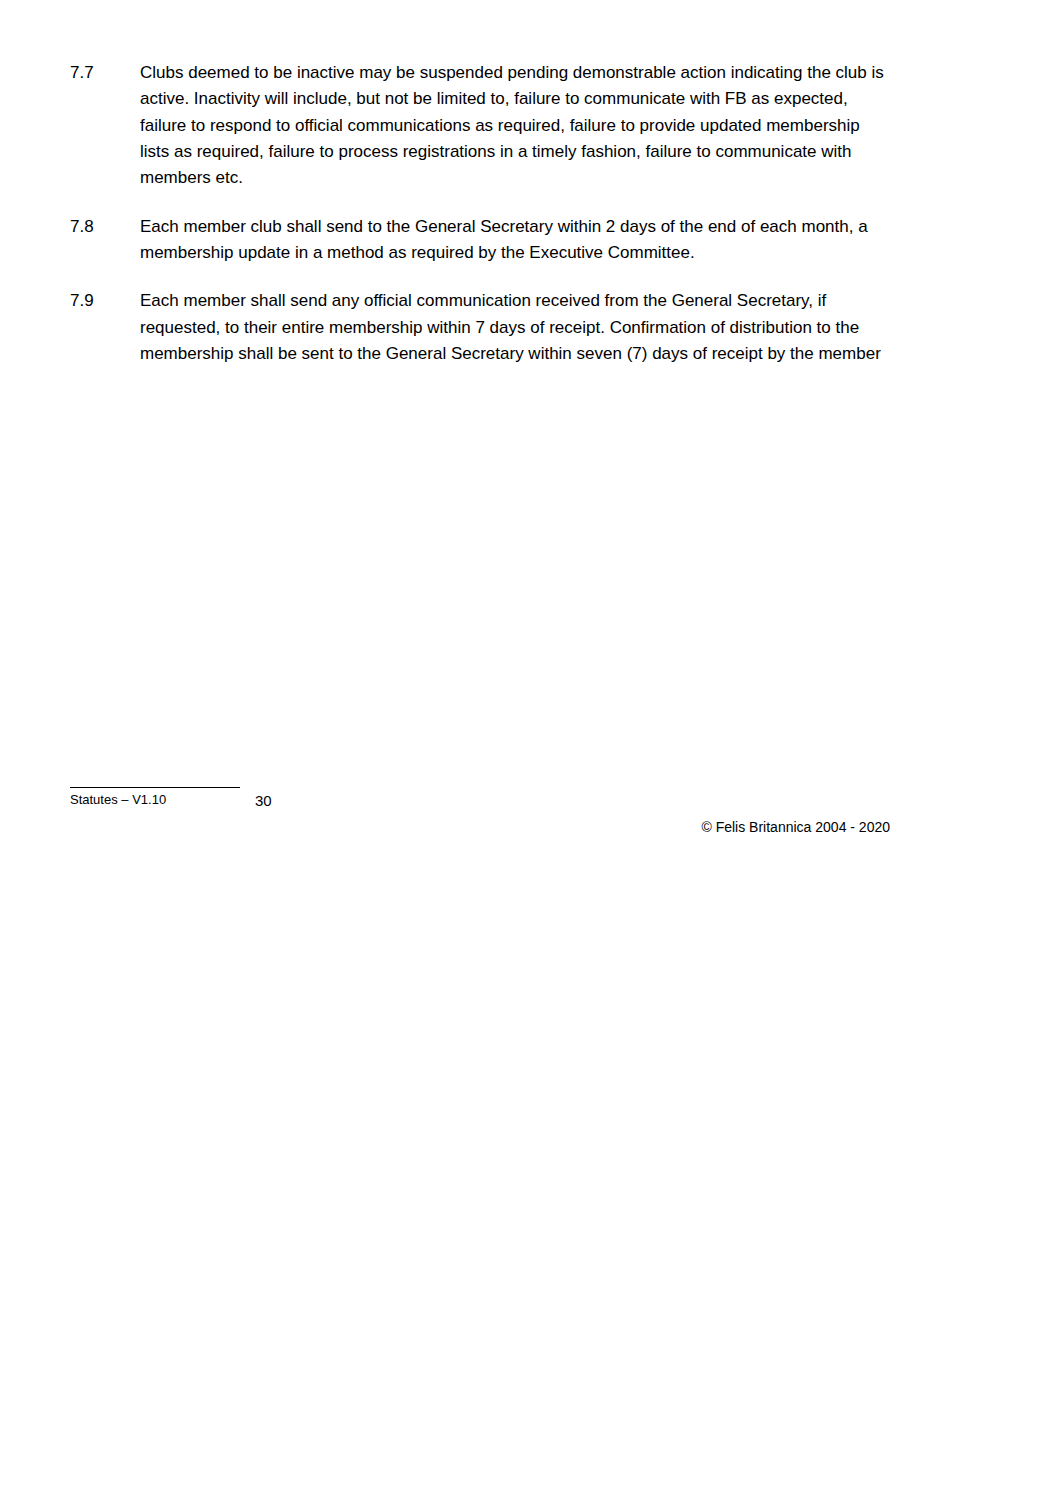7.7
Clubs deemed to be inactive may be suspended pending demonstrable action indicating the club is active. Inactivity will include, but not be limited to, failure to communicate with FB as expected, failure to respond to official communications as required, failure to provide updated membership lists as required, failure to process registrations in a timely fashion, failure to communicate with members etc.
7.8
Each member club shall send to the General Secretary within 2 days of the end of each month, a membership update in a method as required by the Executive Committee.
7.9
Each member shall send any official communication received from the General Secretary, if requested, to their entire membership within 7 days of receipt. Confirmation of distribution to the membership shall be sent to the General Secretary within seven (7) days of receipt by the member
Statutes – V1.10 30
© Felis Britannica 2004 - 2020